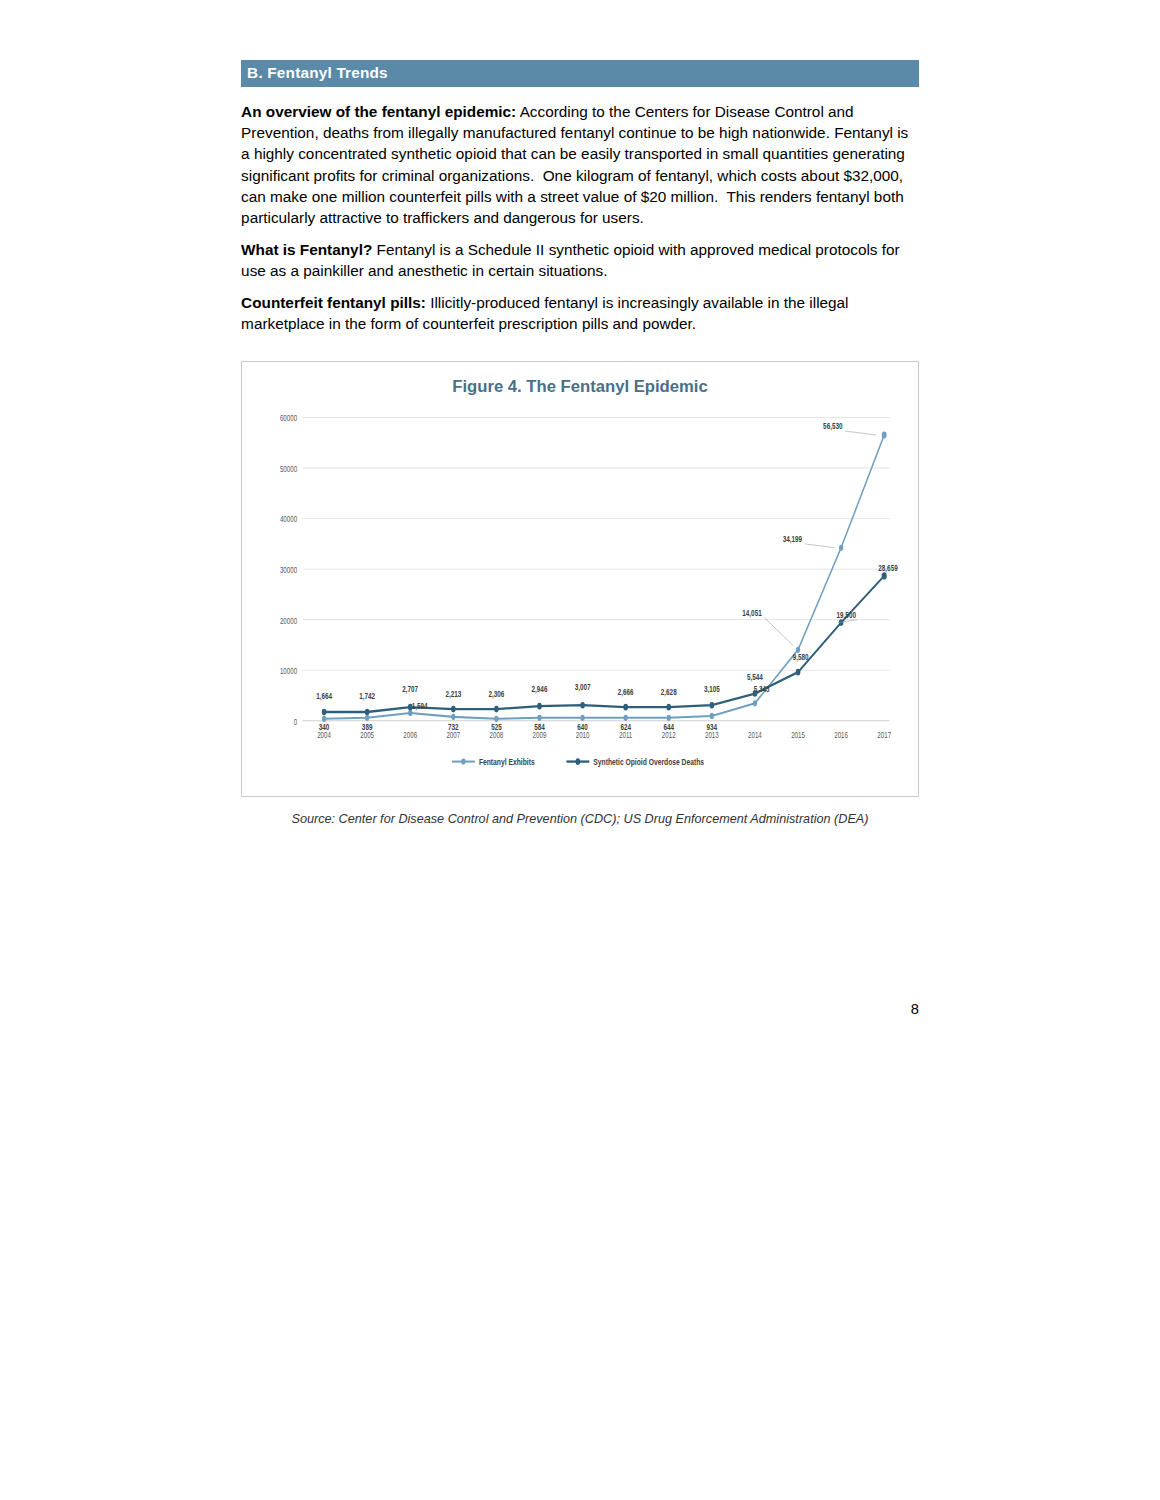B. Fentanyl Trends
An overview of the fentanyl epidemic: According to the Centers for Disease Control and Prevention, deaths from illegally manufactured fentanyl continue to be high nationwide. Fentanyl is a highly concentrated synthetic opioid that can be easily transported in small quantities generating significant profits for criminal organizations. One kilogram of fentanyl, which costs about $32,000, can make one million counterfeit pills with a street value of $20 million. This renders fentanyl both particularly attractive to traffickers and dangerous for users.
What is Fentanyl? Fentanyl is a Schedule II synthetic opioid with approved medical protocols for use as a painkiller and anesthetic in certain situations.
Counterfeit fentanyl pills: Illicitly-produced fentanyl is increasingly available in the illegal marketplace in the form of counterfeit prescription pills and powder.
Figure 4. The Fentanyl Epidemic
60000 50000 40000 30000 20000 10000 0 2004 2005 2006 2007 2008 2009 2010 2011 2012 2013 2014 2015 2016 2017 1,664 1,742 2,707 2,213 2,306 2,946 3,007 2,666 2,628 3,105 5,544 9,580 340 389 1,594 732 525 584 640 624 644 934 5,343 56,530 34,199 14,051 28,659 19,500 Fentanyl Exhibits Synthetic Opioid Overdose Deaths
Source: Center for Disease Control and Prevention (CDC); US Drug Enforcement Administration (DEA)
8